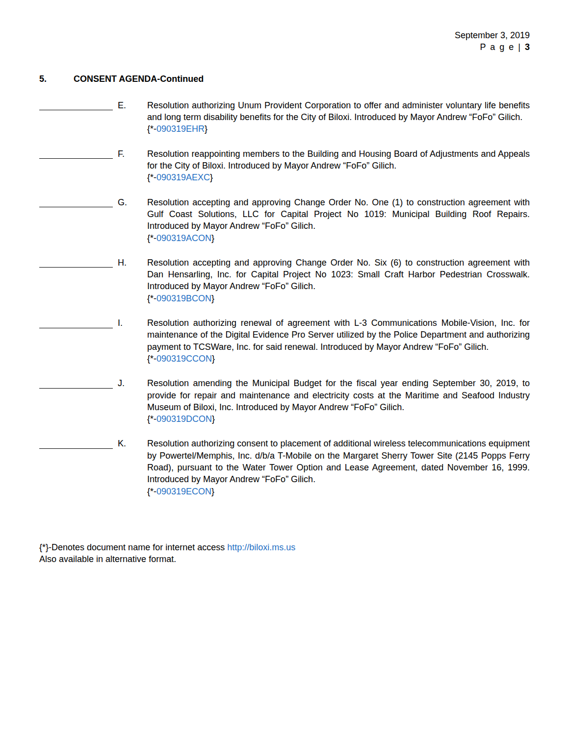September 3, 2019 P a g e | 3
5. CONSENT AGENDA-Continued
E.
Resolution authorizing Unum Provident Corporation to offer and administer voluntary life benefits and long term disability benefits for the City of Biloxi. Introduced by Mayor Andrew “FoFo” Gilich.
{*-090319EHR}
F.
Resolution reappointing members to the Building and Housing Board of Adjustments and Appeals for the City of Biloxi. Introduced by Mayor Andrew “FoFo” Gilich.
{*-090319AEXC}
G.
Resolution accepting and approving Change Order No. One (1) to construction agreement with Gulf Coast Solutions, LLC for Capital Project No 1019: Municipal Building Roof Repairs. Introduced by Mayor Andrew “FoFo” Gilich.
{*-090319ACON}
H.
Resolution accepting and approving Change Order No. Six (6) to construction agreement with Dan Hensarling, Inc. for Capital Project No 1023: Small Craft Harbor Pedestrian Crosswalk. Introduced by Mayor Andrew “FoFo” Gilich.
{*-090319BCON}
I.
Resolution authorizing renewal of agreement with L-3 Communications Mobile-Vision, Inc. for maintenance of the Digital Evidence Pro Server utilized by the Police Department and authorizing payment to TCSWare, Inc. for said renewal. Introduced by Mayor Andrew “FoFo” Gilich.
{*-090319CCON}
J.
Resolution amending the Municipal Budget for the fiscal year ending September 30, 2019, to provide for repair and maintenance and electricity costs at the Maritime and Seafood Industry Museum of Biloxi, Inc. Introduced by Mayor Andrew “FoFo” Gilich.
{*-090319DCON}
K.
Resolution authorizing consent to placement of additional wireless telecommunications equipment by Powertel/Memphis, Inc. d/b/a T-Mobile on the Margaret Sherry Tower Site (2145 Popps Ferry Road), pursuant to the Water Tower Option and Lease Agreement, dated November 16, 1999. Introduced by Mayor Andrew “FoFo” Gilich.
{*-090319ECON}
{*}-Denotes document name for internet access http://biloxi.ms.us
Also available in alternative format.